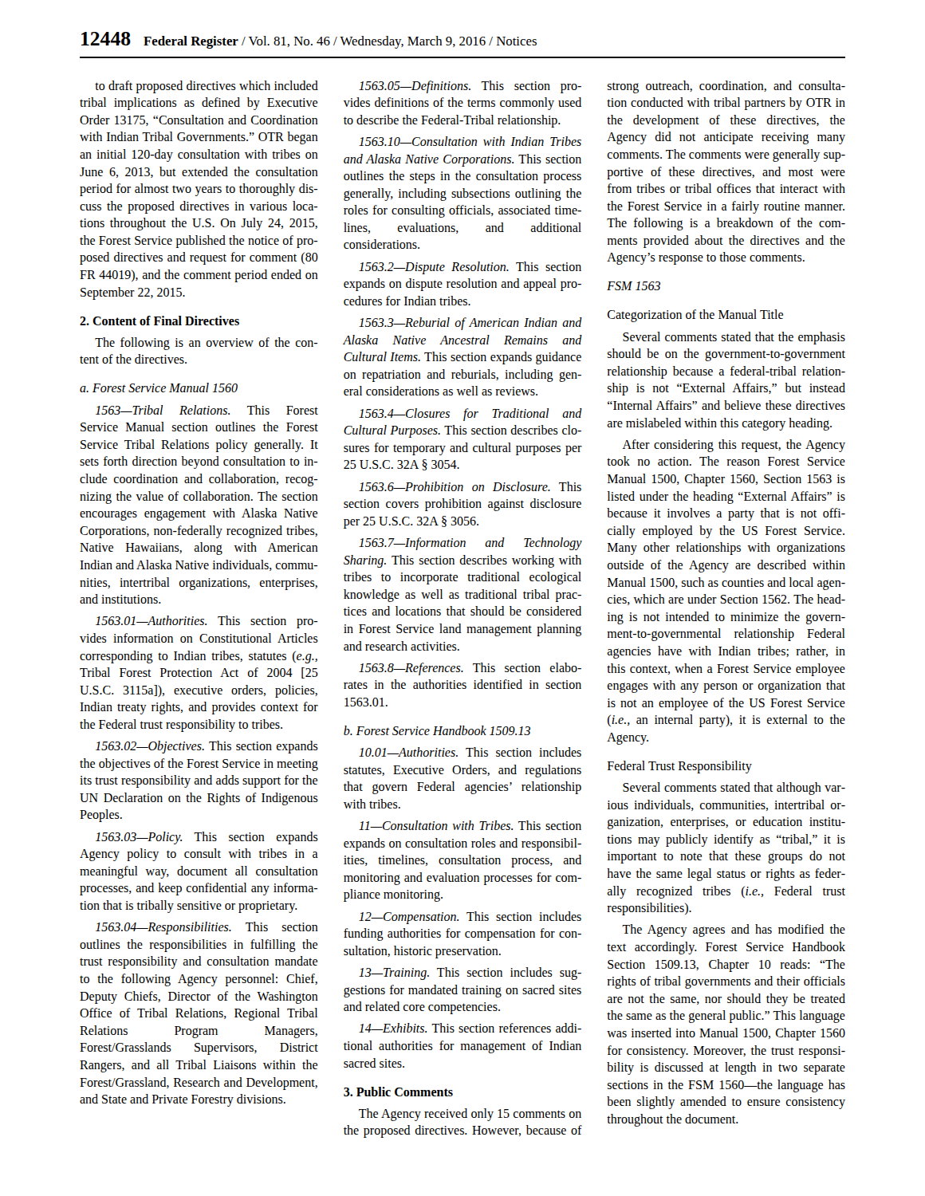12448 Federal Register / Vol. 81, No. 46 / Wednesday, March 9, 2016 / Notices
to draft proposed directives which included tribal implications as defined by Executive Order 13175, “Consultation and Coordination with Indian Tribal Governments.” OTR began an initial 120-day consultation with tribes on June 6, 2013, but extended the consultation period for almost two years to thoroughly discuss the proposed directives in various locations throughout the U.S. On July 24, 2015, the Forest Service published the notice of proposed directives and request for comment (80 FR 44019), and the comment period ended on September 22, 2015.
2. Content of Final Directives
The following is an overview of the content of the directives.
a. Forest Service Manual 1560
1563—Tribal Relations. This Forest Service Manual section outlines the Forest Service Tribal Relations policy generally. It sets forth direction beyond consultation to include coordination and collaboration, recognizing the value of collaboration. The section encourages engagement with Alaska Native Corporations, non-federally recognized tribes, Native Hawaiians, along with American Indian and Alaska Native individuals, communities, intertribal organizations, enterprises, and institutions.
1563.01—Authorities. This section provides information on Constitutional Articles corresponding to Indian tribes, statutes (e.g., Tribal Forest Protection Act of 2004 [25 U.S.C. 3115a]), executive orders, policies, Indian treaty rights, and provides context for the Federal trust responsibility to tribes.
1563.02—Objectives. This section expands the objectives of the Forest Service in meeting its trust responsibility and adds support for the UN Declaration on the Rights of Indigenous Peoples.
1563.03—Policy. This section expands Agency policy to consult with tribes in a meaningful way, document all consultation processes, and keep confidential any information that is tribally sensitive or proprietary.
1563.04—Responsibilities. This section outlines the responsibilities in fulfilling the trust responsibility and consultation mandate to the following Agency personnel: Chief, Deputy Chiefs, Director of the Washington Office of Tribal Relations, Regional Tribal Relations Program Managers, Forest/Grasslands Supervisors, District Rangers, and all Tribal Liaisons within the Forest/Grassland, Research and Development, and State and Private Forestry divisions.
1563.05—Definitions. This section provides definitions of the terms commonly used to describe the Federal-Tribal relationship.
1563.10—Consultation with Indian Tribes and Alaska Native Corporations. This section outlines the steps in the consultation process generally, including subsections outlining the roles for consulting officials, associated timelines, evaluations, and additional considerations.
1563.2—Dispute Resolution. This section expands on dispute resolution and appeal procedures for Indian tribes.
1563.3—Reburial of American Indian and Alaska Native Ancestral Remains and Cultural Items. This section expands guidance on repatriation and reburials, including general considerations as well as reviews.
1563.4—Closures for Traditional and Cultural Purposes. This section describes closures for temporary and cultural purposes per 25 U.S.C. 32A § 3054.
1563.6—Prohibition on Disclosure. This section covers prohibition against disclosure per 25 U.S.C. 32A § 3056.
1563.7—Information and Technology Sharing. This section describes working with tribes to incorporate traditional ecological knowledge as well as traditional tribal practices and locations that should be considered in Forest Service land management planning and research activities.
1563.8—References. This section elaborates in the authorities identified in section 1563.01.
b. Forest Service Handbook 1509.13
10.01—Authorities. This section includes statutes, Executive Orders, and regulations that govern Federal agencies’ relationship with tribes.
11—Consultation with Tribes. This section expands on consultation roles and responsibilities, timelines, consultation process, and monitoring and evaluation processes for compliance monitoring.
12—Compensation. This section includes funding authorities for compensation for consultation, historic preservation.
13—Training. This section includes suggestions for mandated training on sacred sites and related core competencies.
14—Exhibits. This section references additional authorities for management of Indian sacred sites.
3. Public Comments
The Agency received only 15 comments on the proposed directives. However, because of strong outreach, coordination, and consultation conducted with tribal partners by OTR in the development of these directives, the Agency did not anticipate receiving many comments. The comments were generally supportive of these directives, and most were from tribes or tribal offices that interact with the Forest Service in a fairly routine manner. The following is a breakdown of the comments provided about the directives and the Agency’s response to those comments.
FSM 1563
Categorization of the Manual Title
Several comments stated that the emphasis should be on the government-to-government relationship because a federal-tribal relationship is not “External Affairs,” but instead “Internal Affairs” and believe these directives are mislabeled within this category heading.
After considering this request, the Agency took no action. The reason Forest Service Manual 1500, Chapter 1560, Section 1563 is listed under the heading “External Affairs” is because it involves a party that is not officially employed by the US Forest Service. Many other relationships with organizations outside of the Agency are described within Manual 1500, such as counties and local agencies, which are under Section 1562. The heading is not intended to minimize the government-to-governmental relationship Federal agencies have with Indian tribes; rather, in this context, when a Forest Service employee engages with any person or organization that is not an employee of the US Forest Service (i.e., an internal party), it is external to the Agency.
Federal Trust Responsibility
Several comments stated that although various individuals, communities, intertribal organization, enterprises, or education institutions may publicly identify as “tribal,” it is important to note that these groups do not have the same legal status or rights as federally recognized tribes (i.e., Federal trust responsibilities).
The Agency agrees and has modified the text accordingly. Forest Service Handbook Section 1509.13, Chapter 10 reads: “The rights of tribal governments and their officials are not the same, nor should they be treated the same as the general public.” This language was inserted into Manual 1500, Chapter 1560 for consistency. Moreover, the trust responsibility is discussed at length in two separate sections in the FSM 1560—the language has been slightly amended to ensure consistency throughout the document.